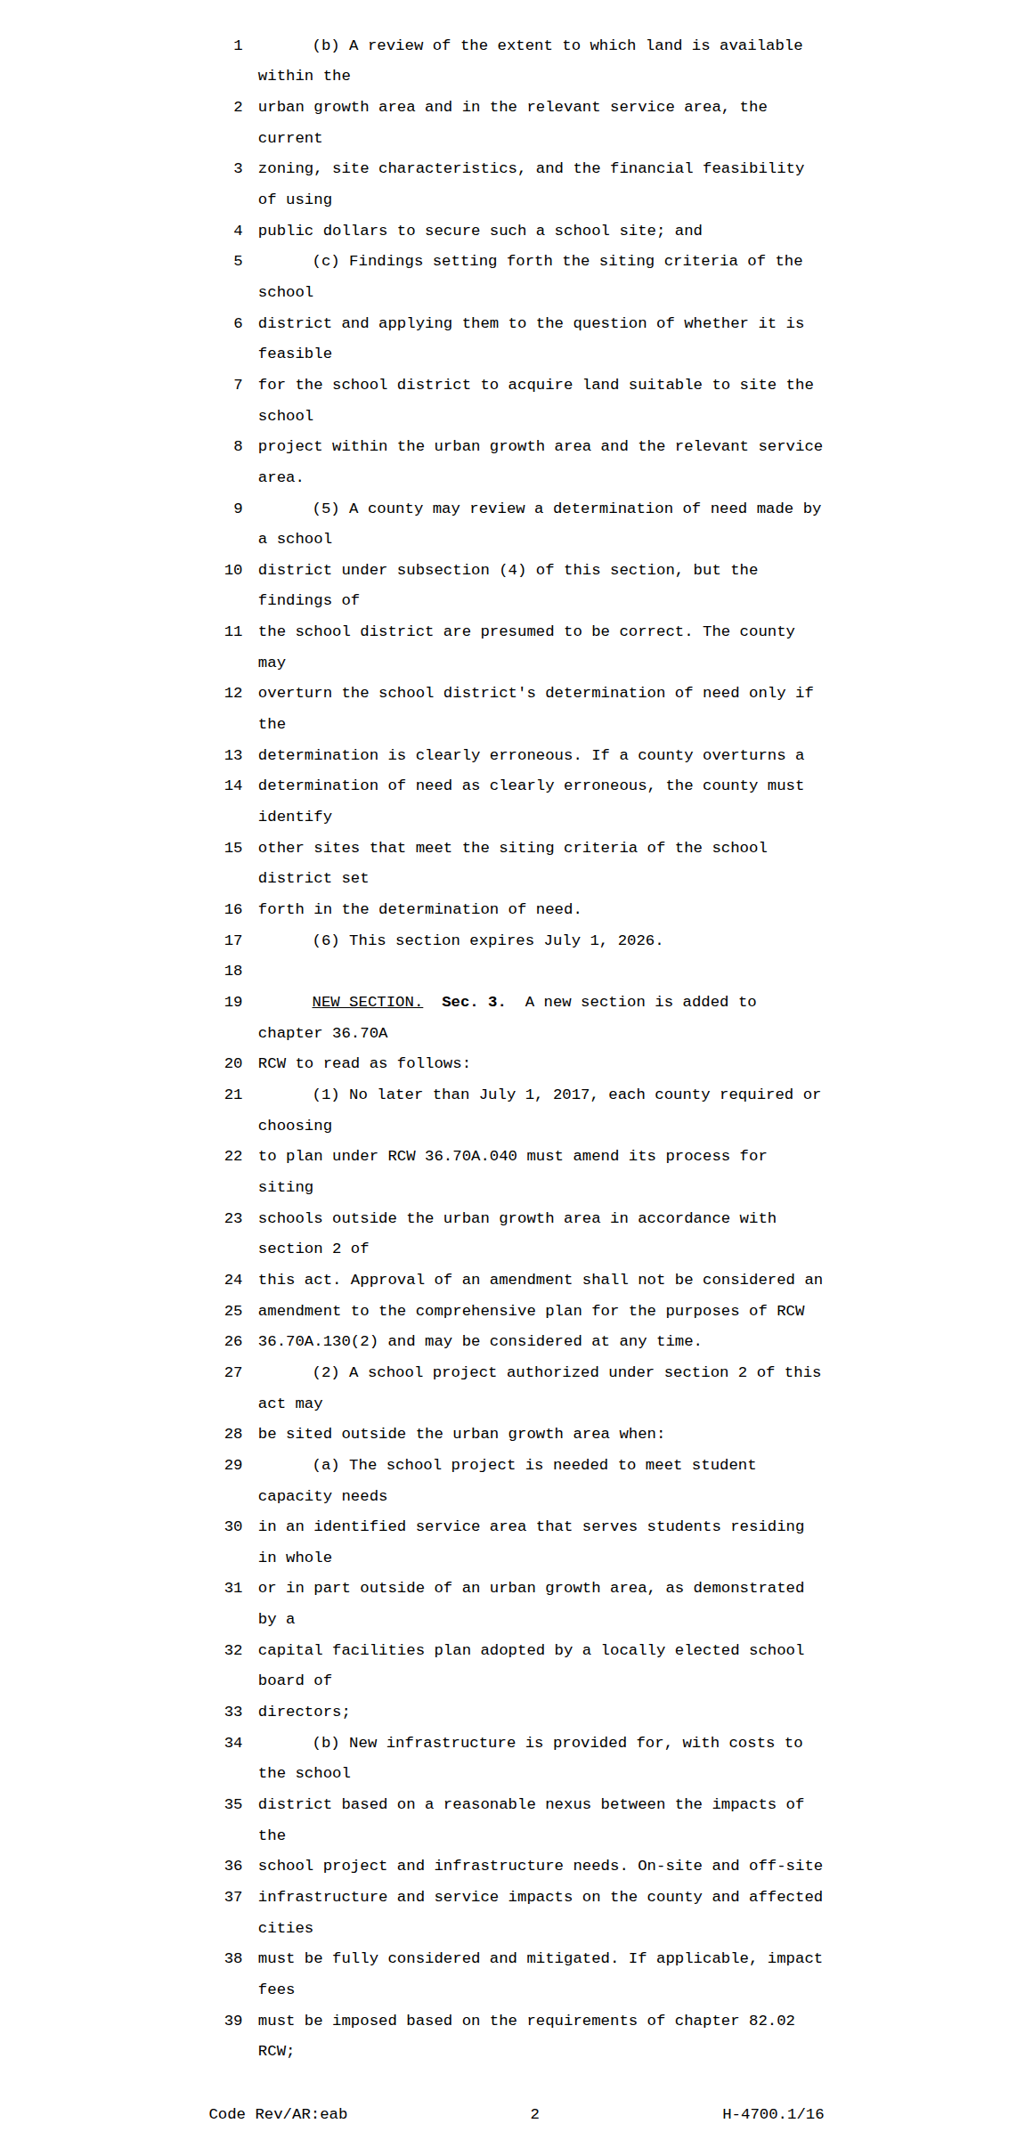(b) A review of the extent to which land is available within the
urban growth area and in the relevant service area, the current
zoning, site characteristics, and the financial feasibility of using
public dollars to secure such a school site; and
(c) Findings setting forth the siting criteria of the school
district and applying them to the question of whether it is feasible
for the school district to acquire land suitable to site the school
project within the urban growth area and the relevant service area.
(5) A county may review a determination of need made by a school
district under subsection (4) of this section, but the findings of
the school district are presumed to be correct. The county may
overturn the school district's determination of need only if the
determination is clearly erroneous. If a county overturns a
determination of need as clearly erroneous, the county must identify
other sites that meet the siting criteria of the school district set
forth in the determination of need.
(6) This section expires July 1, 2026.
NEW SECTION. Sec. 3. A new section is added to chapter 36.70A
RCW to read as follows:
(1) No later than July 1, 2017, each county required or choosing
to plan under RCW 36.70A.040 must amend its process for siting
schools outside the urban growth area in accordance with section 2 of
this act. Approval of an amendment shall not be considered an
amendment to the comprehensive plan for the purposes of RCW
36.70A.130(2) and may be considered at any time.
(2) A school project authorized under section 2 of this act may
be sited outside the urban growth area when:
(a) The school project is needed to meet student capacity needs
in an identified service area that serves students residing in whole
or in part outside of an urban growth area, as demonstrated by a
capital facilities plan adopted by a locally elected school board of
directors;
(b) New infrastructure is provided for, with costs to the school
district based on a reasonable nexus between the impacts of the
school project and infrastructure needs. On-site and off-site
infrastructure and service impacts on the county and affected cities
must be fully considered and mitigated. If applicable, impact fees
must be imposed based on the requirements of chapter 82.02 RCW;
Code Rev/AR:eab
2
H-4700.1/16